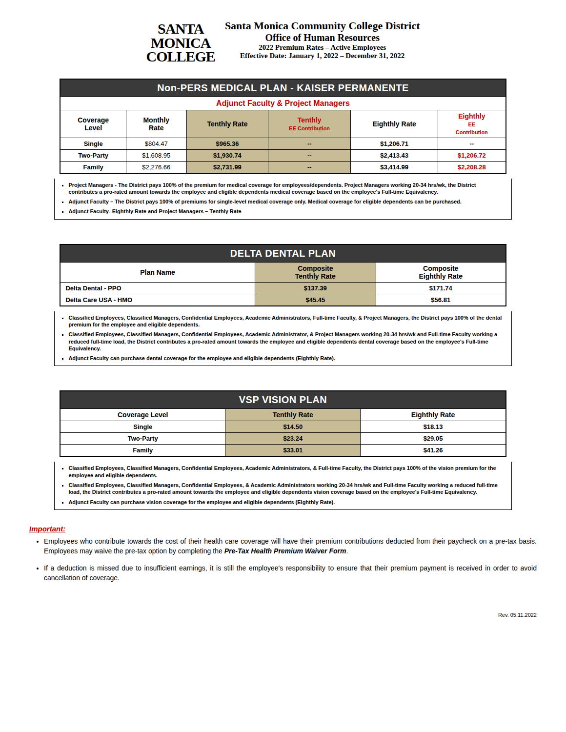SANTA MONICA COLLEGE
Santa Monica Community College District
Office of Human Resources
2022 Premium Rates – Active Employees
Effective Date: January 1, 2022 – December 31, 2022
| Non-PERS MEDICAL PLAN - KAISER PERMANENTE |
| --- |
| Adjunct Faculty & Project Managers |
| Coverage Level | Monthly Rate | Tenthly Rate | Tenthly EE Contribution | Eighthly Rate | Eighthly EE Contribution |
| Single | $804.47 | $965.36 | -- | $1,206.71 | -- |
| Two-Party | $1,608.95 | $1,930.74 | -- | $2,413.43 | $1,206.72 |
| Family | $2,276.66 | $2,731.99 | -- | $3,414.99 | $2,208.28 |
Project Managers - The District pays 100% of the premium for medical coverage for employees/dependents. Project Managers working 20-34 hrs/wk, the District contributes a pro-rated amount towards the employee and eligible dependents medical coverage based on the employee's Full-time Equivalency.
Adjunct Faculty – The District pays 100% of premiums for single-level medical coverage only. Medical coverage for eligible dependents can be purchased.
Adjunct Faculty- Eighthly Rate and Project Managers – Tenthly Rate
| DELTA DENTAL PLAN |
| --- |
| Plan Name | Composite Tenthly Rate | Composite Eighthly Rate |
| Delta Dental - PPO | $137.39 | $171.74 |
| Delta Care USA - HMO | $45.45 | $56.81 |
Classified Employees, Classified Managers, Confidential Employees, Academic Administrators, Full-time Faculty, & Project Managers, the District pays 100% of the dental premium for the employee and eligible dependents.
Classified Employees, Classified Managers, Confidential Employees, Academic Administrator, & Project Managers working 20-34 hrs/wk and Full-time Faculty working a reduced full-time load, the District contributes a pro-rated amount towards the employee and eligible dependents dental coverage based on the employee's Full-time Equivalency.
Adjunct Faculty can purchase dental coverage for the employee and eligible dependents (Eighthly Rate).
| VSP VISION PLAN |
| --- |
| Coverage Level | Tenthly Rate | Eighthly Rate |
| Single | $14.50 | $18.13 |
| Two-Party | $23.24 | $29.05 |
| Family | $33.01 | $41.26 |
Classified Employees, Classified Managers, Confidential Employees, Academic Administrators, & Full-time Faculty, the District pays 100% of the vision premium for the employee and eligible dependents.
Classified Employees, Classified Managers, Confidential Employees, & Academic Administrators working 20-34 hrs/wk and Full-time Faculty working a reduced full-time load, the District contributes a pro-rated amount towards the employee and eligible dependents vision coverage based on the employee's Full-time Equivalency.
Adjunct Faculty can purchase vision coverage for the employee and eligible dependents (Eighthly Rate).
Important:
Employees who contribute towards the cost of their health care coverage will have their premium contributions deducted from their paycheck on a pre-tax basis. Employees may waive the pre-tax option by completing the Pre-Tax Health Premium Waiver Form.
If a deduction is missed due to insufficient earnings, it is still the employee's responsibility to ensure that their premium payment is received in order to avoid cancellation of coverage.
Rev. 05.11.2022